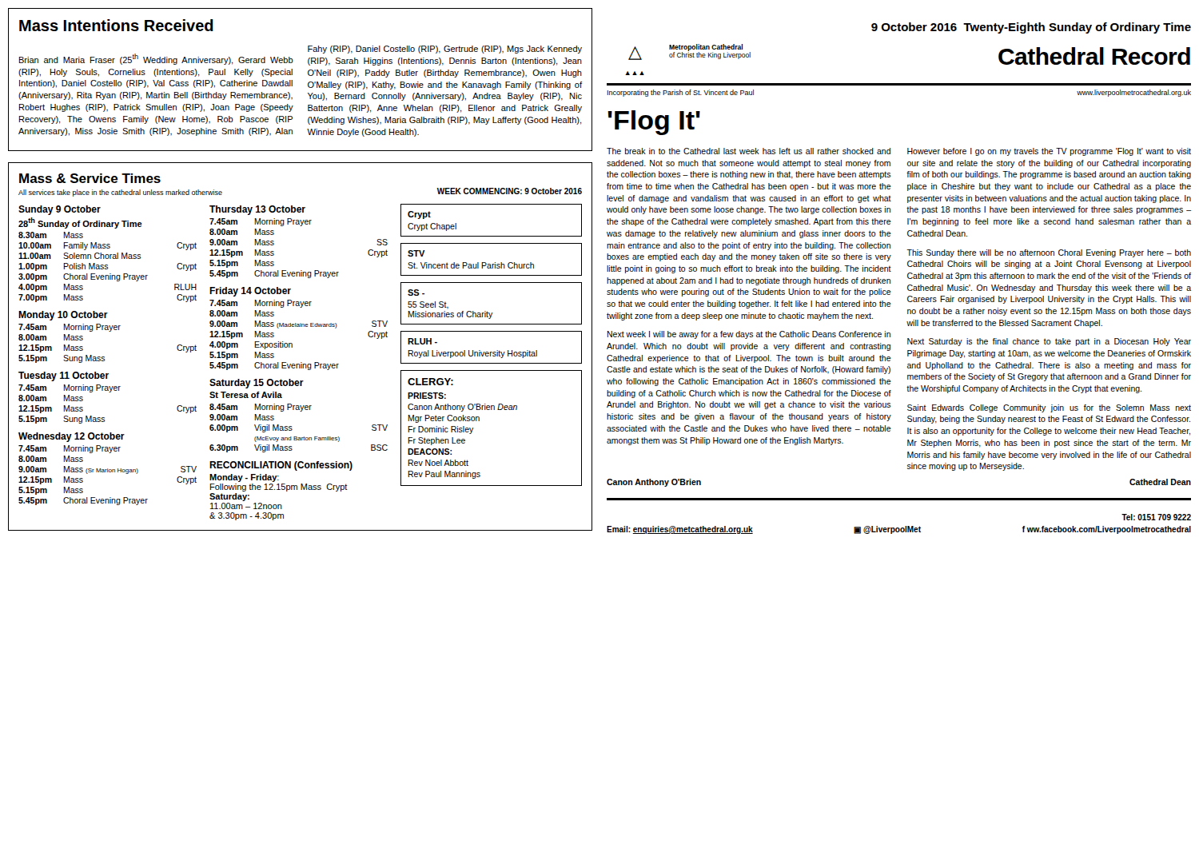Mass Intentions Received
Brian and Maria Fraser (25th Wedding Anniversary), Gerard Webb (RIP), Holy Souls, Cornelius (Intentions), Paul Kelly (Special Intention), Daniel Costello (RIP), Val Cass (RIP), Catherine Dawdall (Anniversary), Rita Ryan (RIP), Martin Bell (Birthday Remembrance), Robert Hughes (RIP), Patrick Smullen (RIP), Joan Page (Speedy Recovery), The Owens Family (New Home), Rob Pascoe (RIP Anniversary), Miss Josie Smith (RIP), Josephine Smith (RIP), Alan Fahy (RIP), Daniel Costello (RIP), Gertrude (RIP), Mgs Jack Kennedy (RIP), Sarah Higgins (Intentions), Dennis Barton (Intentions), Jean O'Neil (RIP), Paddy Butler (Birthday Remembrance), Owen Hugh O'Malley (RIP), Kathy, Bowie and the Kanavagh Family (Thinking of You), Bernard Connolly (Anniversary), Andrea Bayley (RIP), Nic Batterton (RIP), Anne Whelan (RIP), Ellenor and Patrick Greally (Wedding Wishes), Maria Galbraith (RIP), May Lafferty (Good Health), Winnie Doyle (Good Health).
Mass & Service Times
All services take place in the cathedral unless marked otherwise
WEEK COMMENCING: 9 October 2016
Sunday 9 October
28th Sunday of Ordinary Time
| 8.30am | Mass | |
| 10.00am | Family Mass | Crypt |
| 11.00am | Solemn Choral Mass | |
| 1.00pm | Polish Mass | Crypt |
| 3.00pm | Choral Evening Prayer | |
| 4.00pm | Mass | RLUH |
| 7.00pm | Mass | Crypt |
Monday 10 October
| 7.45am | Morning Prayer | |
| 8.00am | Mass | |
| 12.15pm | Mass | Crypt |
| 5.15pm | Sung Mass | |
Tuesday 11 October
| 7.45am | Morning Prayer | |
| 8.00am | Mass | |
| 12.15pm | Mass | Crypt |
| 5.15pm | Sung Mass | |
Wednesday 12 October
| 7.45am | Morning Prayer | |
| 8.00am | Mass | |
| 9.00am | Mass (Sr Marion Hogan) | STV |
| 12.15pm | Mass | Crypt |
| 5.15pm | Mass | |
| 5.45pm | Choral Evening Prayer | |
Thursday 13 October
| 7.45am | Morning Prayer | |
| 8.00am | Mass | |
| 9.00am | Mass | SS |
| 12.15pm | Mass | Crypt |
| 5.15pm | Mass | |
| 5.45pm | Choral Evening Prayer | |
Friday 14 October
| 7.45am | Morning Prayer | |
| 8.00am | Mass | |
| 9.00am | Mass (Madelaine Edwards) | STV |
| 12.15pm | Mass | Crypt |
| 4.00pm | Exposition | |
| 5.15pm | Mass | |
| 5.45pm | Choral Evening Prayer | |
Saturday 15 October
St Teresa of Avila
| 8.45am | Morning Prayer | |
| 9.00am | Mass | |
| 6.00pm | Vigil Mass (McEvoy and Barton Families) | STV |
| 6.30pm | Vigil Mass | BSC |
RECONCILIATION (Confession)
Monday - Friday:
Following the 12.15pm Mass Crypt
Saturday:
11.00am – 12noon
& 3.30pm - 4.30pm
Crypt
Crypt Chapel
STV
St. Vincent de Paul Parish Church
SS -
55 Seel St,
Missionaries of Charity
RLUH -
Royal Liverpool University Hospital
CLERGY:
PRIESTS:
Canon Anthony O'Brien Dean
Mgr Peter Cookson
Fr Dominic Risley
Fr Stephen Lee
DEACONS:
Rev Noel Abbott
Rev Paul Mannings
9 October 2016 Twenty-Eighth Sunday of Ordinary Time
△
▲▲▲
Metropolitan Cathedral
of Christ the King Liverpool
Cathedral Record
Incorporating the Parish of St. Vincent de Paul www.liverpoolmetrocathedral.org.uk
'Flog It'
The break in to the Cathedral last week has left us all rather shocked and saddened. Not so much that someone would attempt to steal money from the collection boxes – there is nothing new in that, there have been attempts from time to time when the Cathedral has been open - but it was more the level of damage and vandalism that was caused in an effort to get what would only have been some loose change. The two large collection boxes in the shape of the Cathedral were completely smashed. Apart from this there was damage to the relatively new aluminium and glass inner doors to the main entrance and also to the point of entry into the building. The collection boxes are emptied each day and the money taken off site so there is very little point in going to so much effort to break into the building. The incident happened at about 2am and I had to negotiate through hundreds of drunken students who were pouring out of the Students Union to wait for the police so that we could enter the building together. It felt like I had entered into the twilight zone from a deep sleep one minute to chaotic mayhem the next.
Next week I will be away for a few days at the Catholic Deans Conference in Arundel. Which no doubt will provide a very different and contrasting Cathedral experience to that of Liverpool. The town is built around the Castle and estate which is the seat of the Dukes of Norfolk, (Howard family) who following the Catholic Emancipation Act in 1860's commissioned the building of a Catholic Church which is now the Cathedral for the Diocese of Arundel and Brighton. No doubt we will get a chance to visit the various historic sites and be given a flavour of the thousand years of history associated with the Castle and the Dukes who have lived there – notable amongst them was St Philip Howard one of the English Martyrs.
However before I go on my travels the TV programme 'Flog It' want to visit our site and relate the story of the building of our Cathedral incorporating film of both our buildings. The programme is based around an auction taking place in Cheshire but they want to include our Cathedral as a place the presenter visits in between valuations and the actual auction taking place. In the past 18 months I have been interviewed for three sales programmes – I'm beginning to feel more like a second hand salesman rather than a Cathedral Dean.
This Sunday there will be no afternoon Choral Evening Prayer here – both Cathedral Choirs will be singing at a Joint Choral Evensong at Liverpool Cathedral at 3pm this afternoon to mark the end of the visit of the 'Friends of Cathedral Music'. On Wednesday and Thursday this week there will be a Careers Fair organised by Liverpool University in the Crypt Halls. This will no doubt be a rather noisy event so the 12.15pm Mass on both those days will be transferred to the Blessed Sacrament Chapel.
Next Saturday is the final chance to take part in a Diocesan Holy Year Pilgrimage Day, starting at 10am, as we welcome the Deaneries of Ormskirk and Upholland to the Cathedral. There is also a meeting and mass for members of the Society of St Gregory that afternoon and a Grand Dinner for the Worshipful Company of Architects in the Crypt that evening.
Saint Edwards College Community join us for the Solemn Mass next Sunday, being the Sunday nearest to the Feast of St Edward the Confessor. It is also an opportunity for the College to welcome their new Head Teacher, Mr Stephen Morris, who has been in post since the start of the term. Mr Morris and his family have become very involved in the life of our Cathedral since moving up to Merseyside.
Canon Anthony O'Brien Cathedral Dean
Tel: 0151 709 9222
Email: enquiries@metcathedral.org.uk ▣ @LiverpoolMet f ww.facebook.com/Liverpoolmetrocathedral